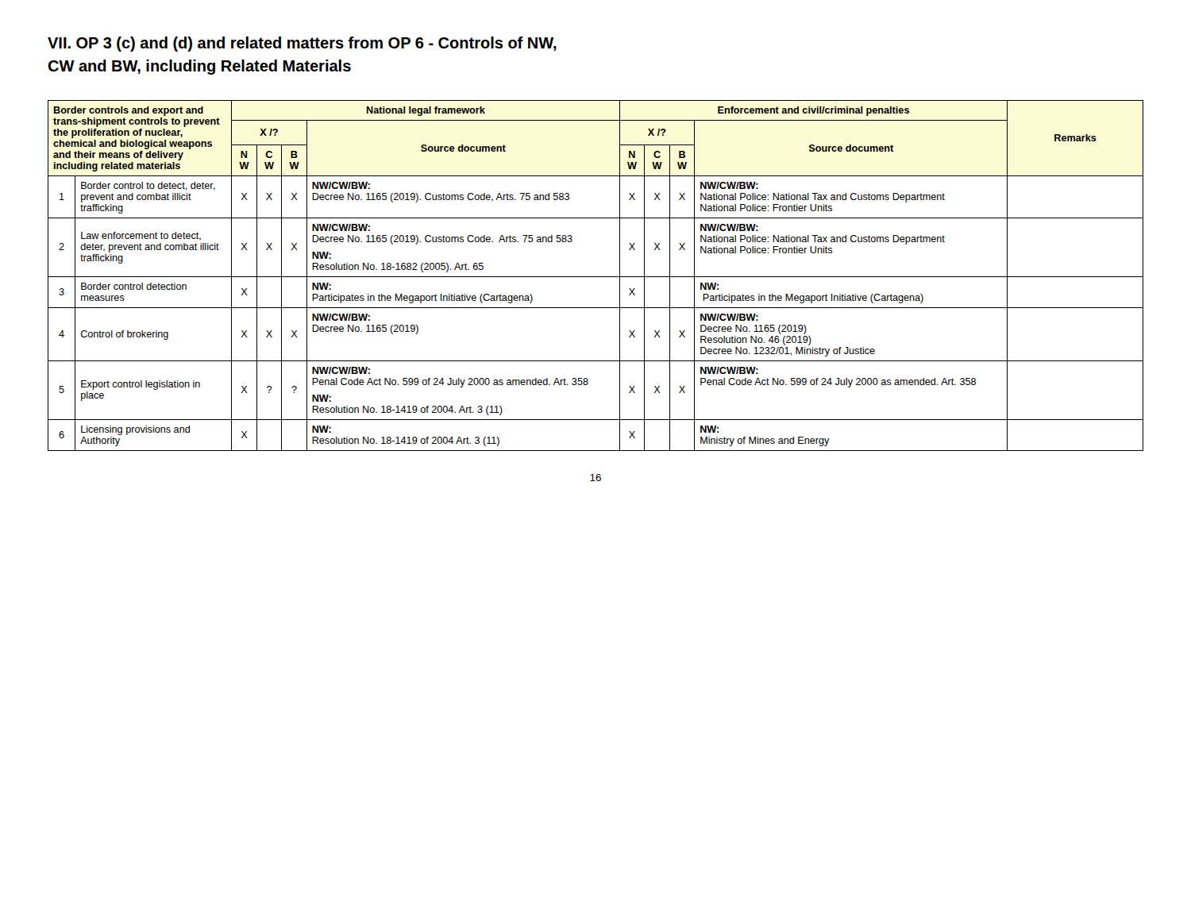VII. OP 3 (c) and (d) and related matters from OP 6 - Controls of NW,
CW and BW, including Related Materials
| Border controls and export and trans-shipment controls to prevent the proliferation of nuclear, chemical and biological weapons and their means of delivery including related materials | National legal framework | Enforcement and civil/criminal penalties | Remarks |
| --- | --- | --- | --- |
| X /? | Source document | X /? | Source document |
| N W | C W | B W | N W | C W | B W |
| 1 | Border control to detect, deter, prevent and combat illicit trafficking | X | X | X | NW/CW/BW: Decree No. 1165 (2019). Customs Code, Arts. 75 and 583 | X | X | X | NW/CW/BW: National Police: National Tax and Customs Department National Police: Frontier Units | |
| 2 | Law enforcement to detect, deter, prevent and combat illicit trafficking | X | X | X | NW/CW/BW: Decree No. 1165 (2019). Customs Code. Arts. 75 and 583 NW: Resolution No. 18-1682 (2005). Art. 65 | X | X | X | NW/CW/BW: National Police: National Tax and Customs Department National Police: Frontier Units | |
| 3 | Border control detection measures | X | | | NW: Participates in the Megaport Initiative (Cartagena) | X | | | NW: Participates in the Megaport Initiative (Cartagena) | |
| 4 | Control of brokering | X | X | X | NW/CW/BW: Decree No. 1165 (2019) | X | X | X | NW/CW/BW: Decree No. 1165 (2019) Resolution No. 46 (2019) Decree No. 1232/01, Ministry of Justice | |
| 5 | Export control legislation in place | X | ? | ? | NW/CW/BW: Penal Code Act No. 599 of 24 July 2000 as amended. Art. 358 NW: Resolution No. 18-1419 of 2004. Art. 3 (11) | X | X | X | NW/CW/BW: Penal Code Act No. 599 of 24 July 2000 as amended. Art. 358 | |
| 6 | Licensing provisions and Authority | X | | | NW: Resolution No. 18-1419 of 2004 Art. 3 (11) | X | | | NW: Ministry of Mines and Energy | |
16